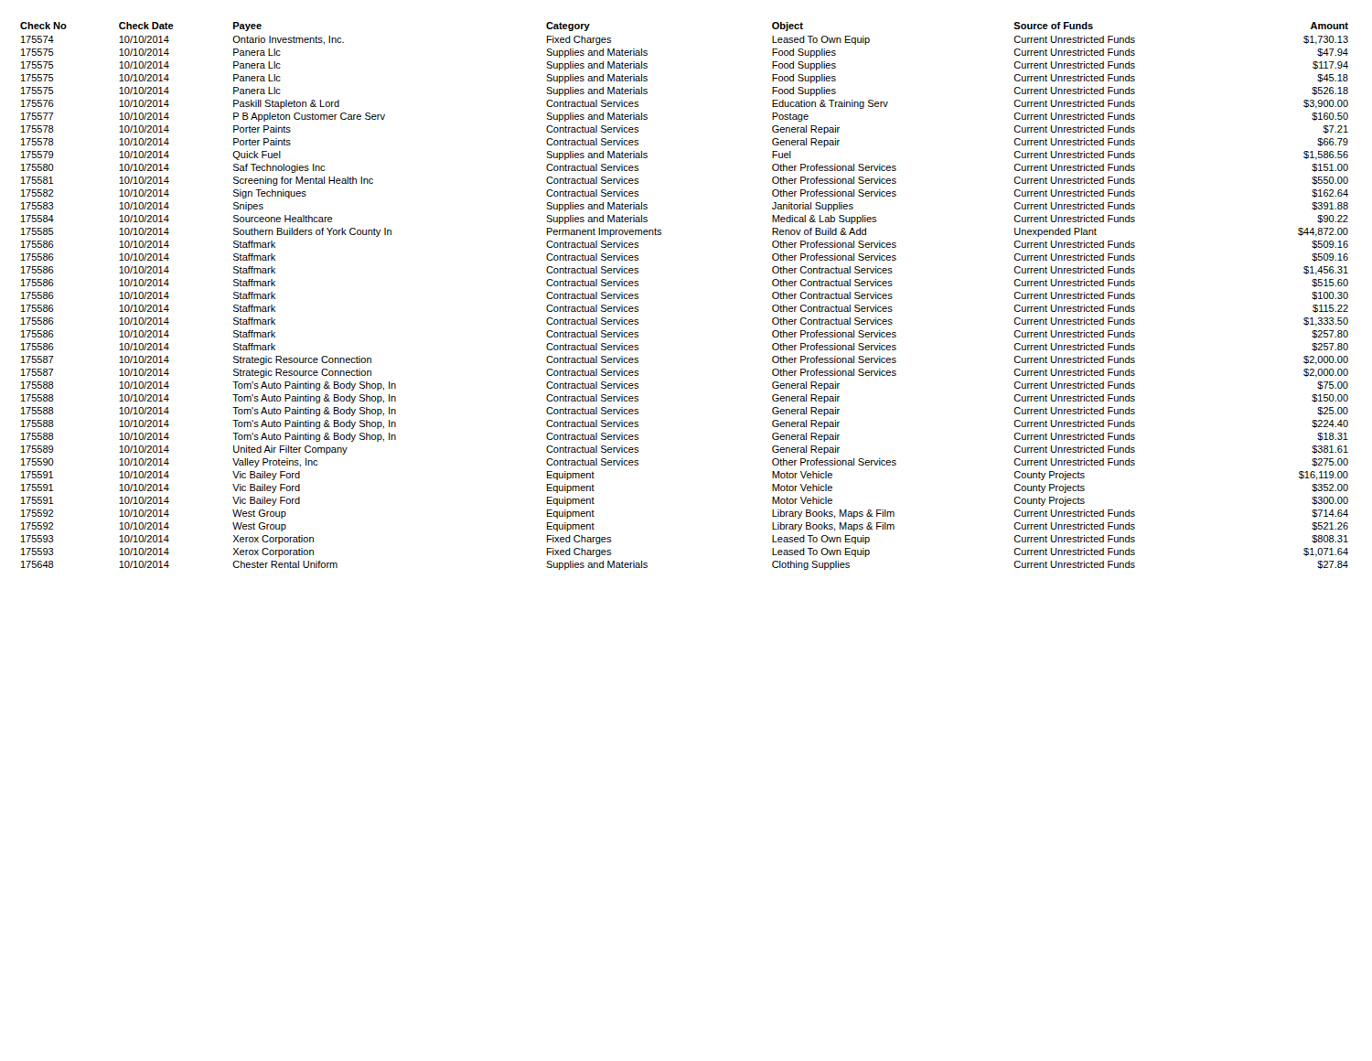| Check No | Check Date | Payee | Category | Object | Source of Funds | Amount |
| --- | --- | --- | --- | --- | --- | --- |
| 175574 | 10/10/2014 | Ontario Investments, Inc. | Fixed Charges | Leased To Own Equip | Current Unrestricted Funds | $1,730.13 |
| 175575 | 10/10/2014 | Panera Llc | Supplies and Materials | Food Supplies | Current Unrestricted Funds | $47.94 |
| 175575 | 10/10/2014 | Panera Llc | Supplies and Materials | Food Supplies | Current Unrestricted Funds | $117.94 |
| 175575 | 10/10/2014 | Panera Llc | Supplies and Materials | Food Supplies | Current Unrestricted Funds | $45.18 |
| 175575 | 10/10/2014 | Panera Llc | Supplies and Materials | Food Supplies | Current Unrestricted Funds | $526.18 |
| 175576 | 10/10/2014 | Paskill Stapleton & Lord | Contractual Services | Education & Training Serv | Current Unrestricted Funds | $3,900.00 |
| 175577 | 10/10/2014 | P B Appleton Customer Care Serv | Supplies and Materials | Postage | Current Unrestricted Funds | $160.50 |
| 175578 | 10/10/2014 | Porter Paints | Contractual Services | General Repair | Current Unrestricted Funds | $7.21 |
| 175578 | 10/10/2014 | Porter Paints | Contractual Services | General Repair | Current Unrestricted Funds | $66.79 |
| 175579 | 10/10/2014 | Quick Fuel | Supplies and Materials | Fuel | Current Unrestricted Funds | $1,586.56 |
| 175580 | 10/10/2014 | Saf Technologies Inc | Contractual Services | Other Professional Services | Current Unrestricted Funds | $151.00 |
| 175581 | 10/10/2014 | Screening for Mental Health Inc | Contractual Services | Other Professional Services | Current Unrestricted Funds | $550.00 |
| 175582 | 10/10/2014 | Sign Techniques | Contractual Services | Other Professional Services | Current Unrestricted Funds | $162.64 |
| 175583 | 10/10/2014 | Snipes | Supplies and Materials | Janitorial Supplies | Current Unrestricted Funds | $391.88 |
| 175584 | 10/10/2014 | Sourceone Healthcare | Supplies and Materials | Medical & Lab Supplies | Current Unrestricted Funds | $90.22 |
| 175585 | 10/10/2014 | Southern Builders of York County In | Permanent Improvements | Renov of Build & Add | Unexpended Plant | $44,872.00 |
| 175586 | 10/10/2014 | Staffmark | Contractual Services | Other Professional Services | Current Unrestricted Funds | $509.16 |
| 175586 | 10/10/2014 | Staffmark | Contractual Services | Other Professional Services | Current Unrestricted Funds | $509.16 |
| 175586 | 10/10/2014 | Staffmark | Contractual Services | Other Contractual Services | Current Unrestricted Funds | $1,456.31 |
| 175586 | 10/10/2014 | Staffmark | Contractual Services | Other Contractual Services | Current Unrestricted Funds | $515.60 |
| 175586 | 10/10/2014 | Staffmark | Contractual Services | Other Contractual Services | Current Unrestricted Funds | $100.30 |
| 175586 | 10/10/2014 | Staffmark | Contractual Services | Other Contractual Services | Current Unrestricted Funds | $115.22 |
| 175586 | 10/10/2014 | Staffmark | Contractual Services | Other Contractual Services | Current Unrestricted Funds | $1,333.50 |
| 175586 | 10/10/2014 | Staffmark | Contractual Services | Other Professional Services | Current Unrestricted Funds | $257.80 |
| 175586 | 10/10/2014 | Staffmark | Contractual Services | Other Professional Services | Current Unrestricted Funds | $257.80 |
| 175587 | 10/10/2014 | Strategic Resource Connection | Contractual Services | Other Professional Services | Current Unrestricted Funds | $2,000.00 |
| 175587 | 10/10/2014 | Strategic Resource Connection | Contractual Services | Other Professional Services | Current Unrestricted Funds | $2,000.00 |
| 175588 | 10/10/2014 | Tom's Auto Painting & Body Shop, In | Contractual Services | General Repair | Current Unrestricted Funds | $75.00 |
| 175588 | 10/10/2014 | Tom's Auto Painting & Body Shop, In | Contractual Services | General Repair | Current Unrestricted Funds | $150.00 |
| 175588 | 10/10/2014 | Tom's Auto Painting & Body Shop, In | Contractual Services | General Repair | Current Unrestricted Funds | $25.00 |
| 175588 | 10/10/2014 | Tom's Auto Painting & Body Shop, In | Contractual Services | General Repair | Current Unrestricted Funds | $224.40 |
| 175588 | 10/10/2014 | Tom's Auto Painting & Body Shop, In | Contractual Services | General Repair | Current Unrestricted Funds | $18.31 |
| 175589 | 10/10/2014 | United Air Filter Company | Contractual Services | General Repair | Current Unrestricted Funds | $381.61 |
| 175590 | 10/10/2014 | Valley Proteins, Inc | Contractual Services | Other Professional Services | Current Unrestricted Funds | $275.00 |
| 175591 | 10/10/2014 | Vic Bailey Ford | Equipment | Motor Vehicle | County Projects | $16,119.00 |
| 175591 | 10/10/2014 | Vic Bailey Ford | Equipment | Motor Vehicle | County Projects | $352.00 |
| 175591 | 10/10/2014 | Vic Bailey Ford | Equipment | Motor Vehicle | County Projects | $300.00 |
| 175592 | 10/10/2014 | West Group | Equipment | Library Books, Maps & Film | Current Unrestricted Funds | $714.64 |
| 175592 | 10/10/2014 | West Group | Equipment | Library Books, Maps & Film | Current Unrestricted Funds | $521.26 |
| 175593 | 10/10/2014 | Xerox Corporation | Fixed Charges | Leased To Own Equip | Current Unrestricted Funds | $808.31 |
| 175593 | 10/10/2014 | Xerox Corporation | Fixed Charges | Leased To Own Equip | Current Unrestricted Funds | $1,071.64 |
| 175648 | 10/10/2014 | Chester Rental Uniform | Supplies and Materials | Clothing Supplies | Current Unrestricted Funds | $27.84 |